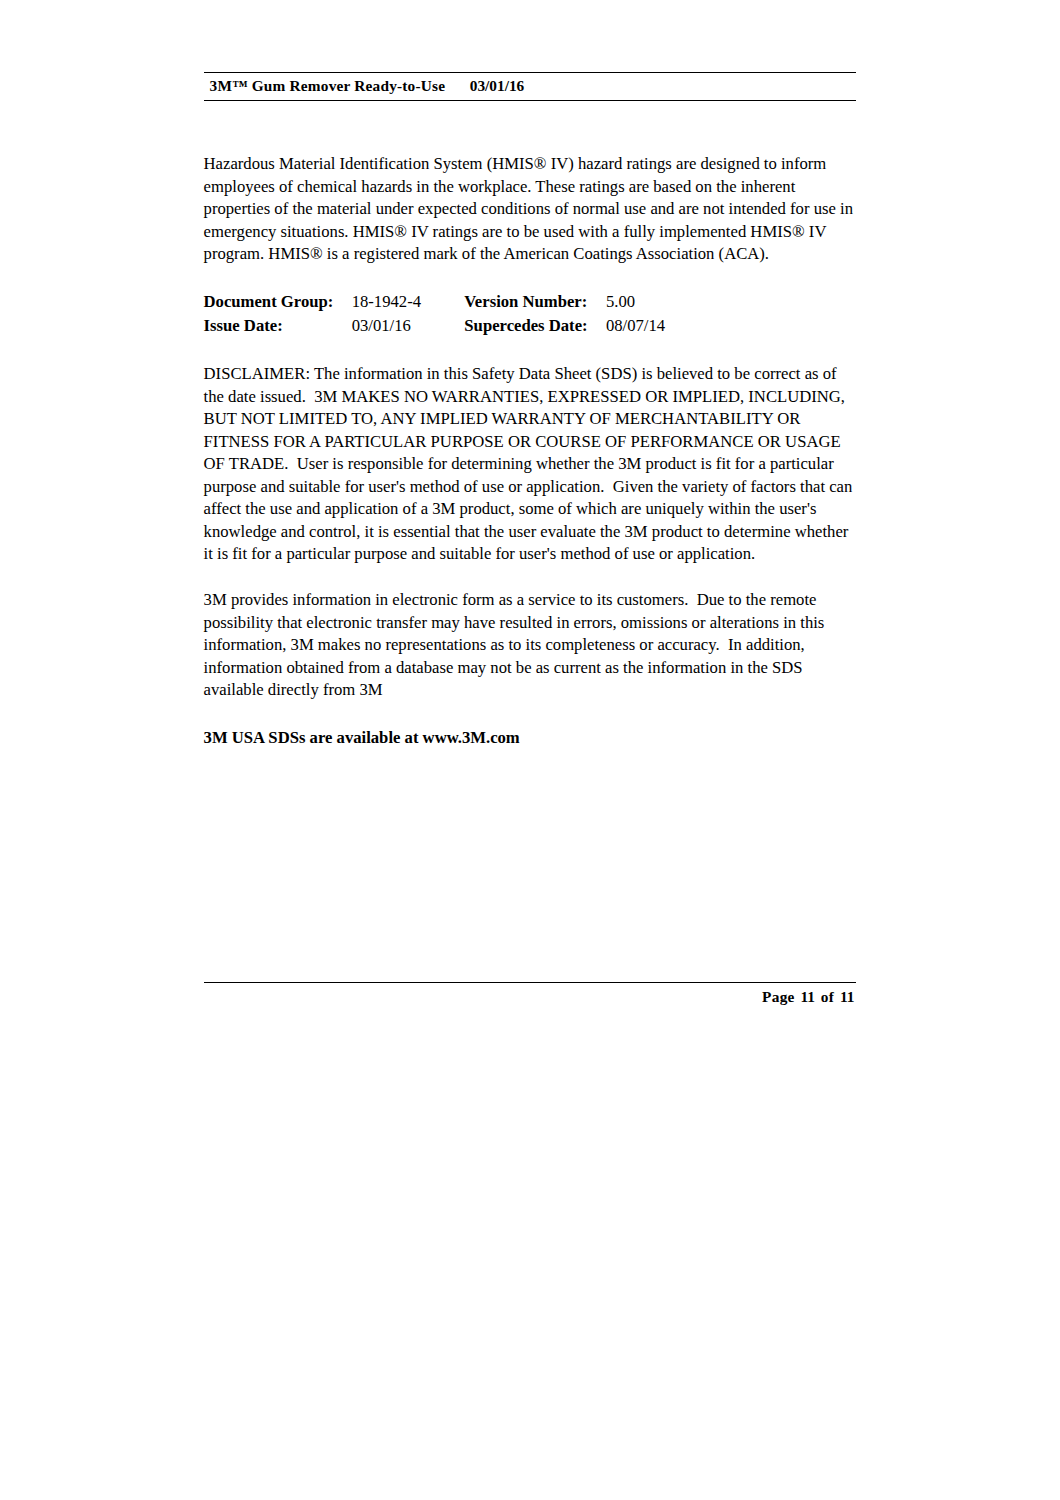3M™ Gum Remover Ready-to-Use 03/01/16
Hazardous Material Identification System (HMIS® IV) hazard ratings are designed to inform employees of chemical hazards in the workplace. These ratings are based on the inherent properties of the material under expected conditions of normal use and are not intended for use in emergency situations. HMIS® IV ratings are to be used with a fully implemented HMIS® IV program. HMIS® is a registered mark of the American Coatings Association (ACA).
| Document Group: | 18-1942-4 | Version Number: | 5.00 |
| Issue Date: | 03/01/16 | Supercedes Date: | 08/07/14 |
DISCLAIMER: The information in this Safety Data Sheet (SDS) is believed to be correct as of the date issued. 3M MAKES NO WARRANTIES, EXPRESSED OR IMPLIED, INCLUDING, BUT NOT LIMITED TO, ANY IMPLIED WARRANTY OF MERCHANTABILITY OR FITNESS FOR A PARTICULAR PURPOSE OR COURSE OF PERFORMANCE OR USAGE OF TRADE. User is responsible for determining whether the 3M product is fit for a particular purpose and suitable for user's method of use or application. Given the variety of factors that can affect the use and application of a 3M product, some of which are uniquely within the user's knowledge and control, it is essential that the user evaluate the 3M product to determine whether it is fit for a particular purpose and suitable for user's method of use or application.
3M provides information in electronic form as a service to its customers. Due to the remote possibility that electronic transfer may have resulted in errors, omissions or alterations in this information, 3M makes no representations as to its completeness or accuracy. In addition, information obtained from a database may not be as current as the information in the SDS available directly from 3M
3M USA SDSs are available at www.3M.com
Page 11 of 11